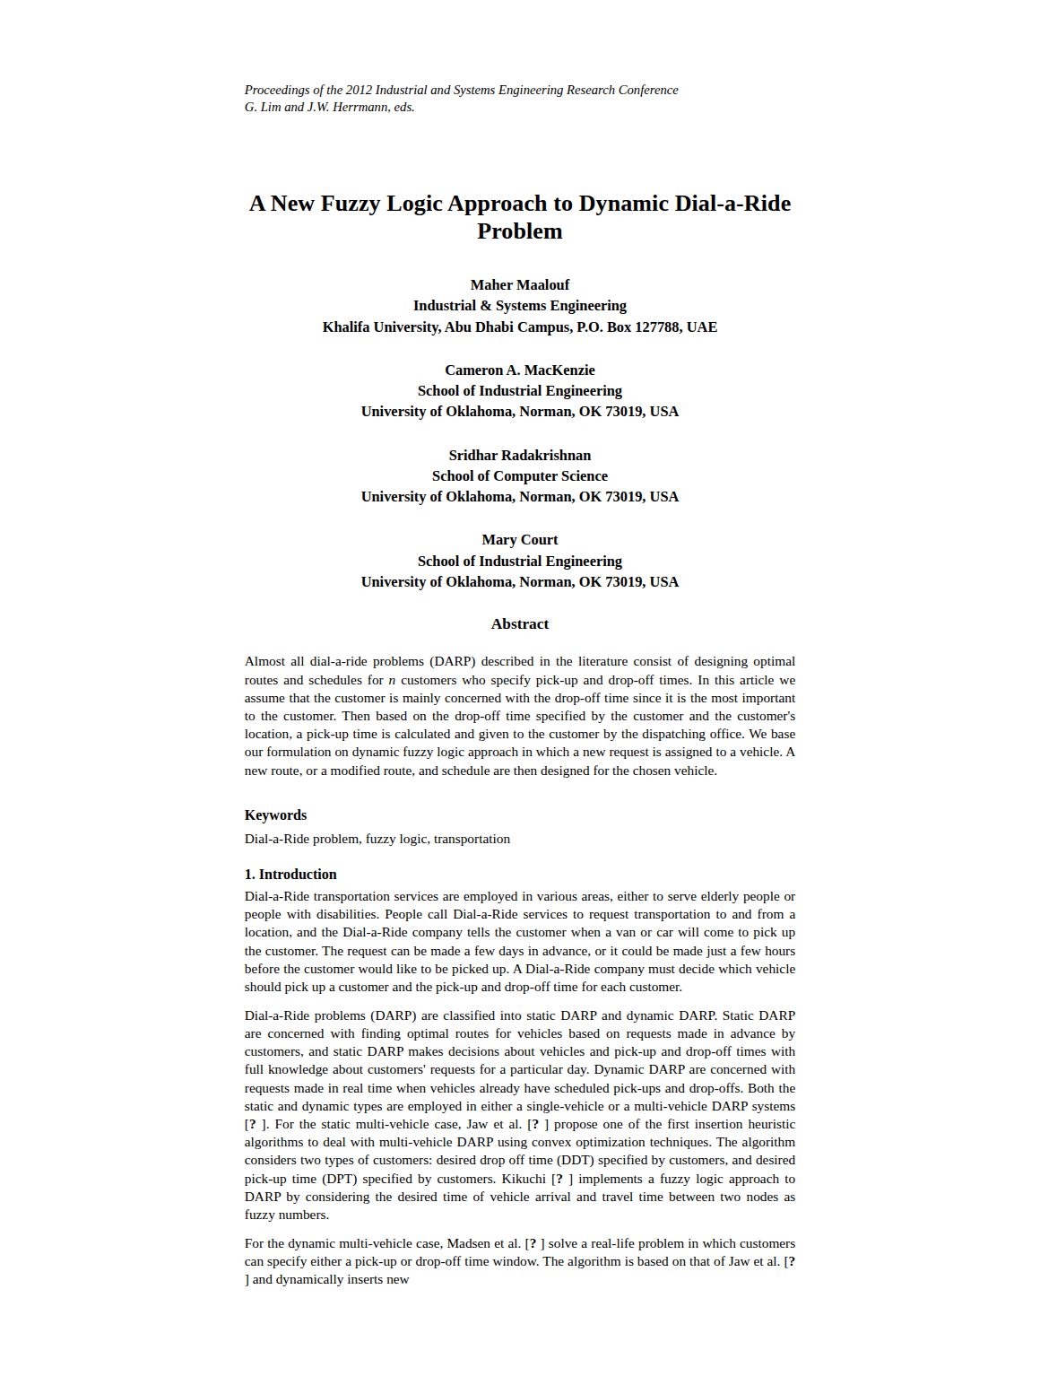Proceedings of the 2012 Industrial and Systems Engineering Research Conference
G. Lim and J.W. Herrmann, eds.
A New Fuzzy Logic Approach to Dynamic Dial-a-Ride Problem
Maher Maalouf
Industrial & Systems Engineering
Khalifa University, Abu Dhabi Campus, P.O. Box 127788, UAE
Cameron A. MacKenzie
School of Industrial Engineering
University of Oklahoma, Norman, OK 73019, USA
Sridhar Radakrishnan
School of Computer Science
University of Oklahoma, Norman, OK 73019, USA
Mary Court
School of Industrial Engineering
University of Oklahoma, Norman, OK 73019, USA
Abstract
Almost all dial-a-ride problems (DARP) described in the literature consist of designing optimal routes and schedules for n customers who specify pick-up and drop-off times. In this article we assume that the customer is mainly concerned with the drop-off time since it is the most important to the customer. Then based on the drop-off time specified by the customer and the customer's location, a pick-up time is calculated and given to the customer by the dispatching office. We base our formulation on dynamic fuzzy logic approach in which a new request is assigned to a vehicle. A new route, or a modified route, and schedule are then designed for the chosen vehicle.
Keywords
Dial-a-Ride problem, fuzzy logic, transportation
1. Introduction
Dial-a-Ride transportation services are employed in various areas, either to serve elderly people or people with disabilities. People call Dial-a-Ride services to request transportation to and from a location, and the Dial-a-Ride company tells the customer when a van or car will come to pick up the customer. The request can be made a few days in advance, or it could be made just a few hours before the customer would like to be picked up. A Dial-a-Ride company must decide which vehicle should pick up a customer and the pick-up and drop-off time for each customer.
Dial-a-Ride problems (DARP) are classified into static DARP and dynamic DARP. Static DARP are concerned with finding optimal routes for vehicles based on requests made in advance by customers, and static DARP makes decisions about vehicles and pick-up and drop-off times with full knowledge about customers' requests for a particular day. Dynamic DARP are concerned with requests made in real time when vehicles already have scheduled pick-ups and drop-offs. Both the static and dynamic types are employed in either a single-vehicle or a multi-vehicle DARP systems [? ]. For the static multi-vehicle case, Jaw et al. [? ] propose one of the first insertion heuristic algorithms to deal with multi-vehicle DARP using convex optimization techniques. The algorithm considers two types of customers: desired drop off time (DDT) specified by customers, and desired pick-up time (DPT) specified by customers. Kikuchi [? ] implements a fuzzy logic approach to DARP by considering the desired time of vehicle arrival and travel time between two nodes as fuzzy numbers.
For the dynamic multi-vehicle case, Madsen et al. [? ] solve a real-life problem in which customers can specify either a pick-up or drop-off time window. The algorithm is based on that of Jaw et al. [? ] and dynamically inserts new